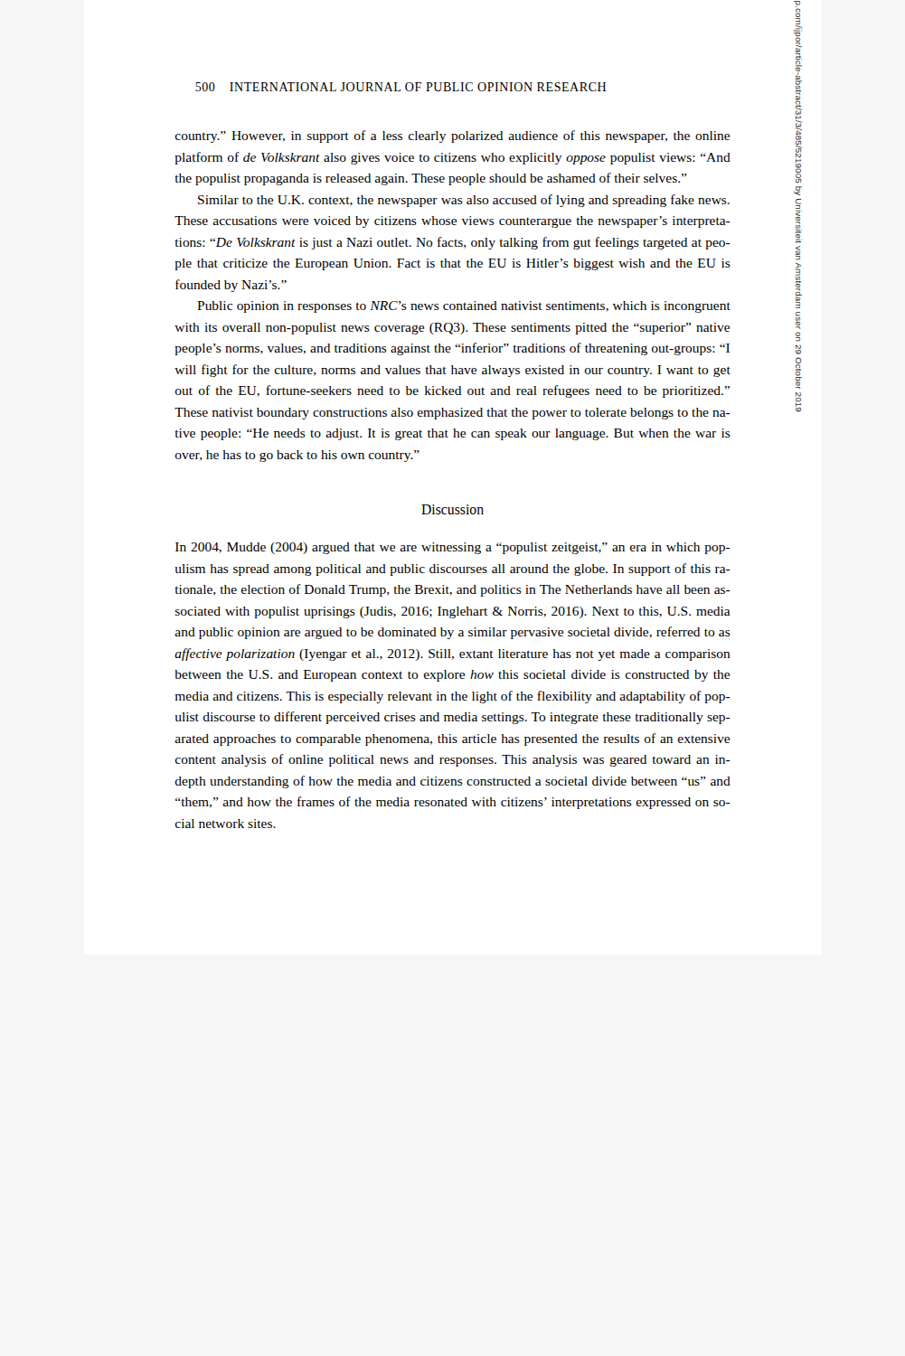Downloaded from https://academic.oup.com/ijpor/article-abstract/31/3/485/5219005 by Universiteit van Amsterdam user on 29 October 2019
500 INTERNATIONAL JOURNAL OF PUBLIC OPINION RESEARCH
country.” However, in support of a less clearly polarized audience of this newspaper, the online platform of de Volkskrant also gives voice to citizens who explicitly oppose populist views: “And the populist propaganda is released again. These people should be ashamed of their selves.”
Similar to the U.K. context, the newspaper was also accused of lying and spreading fake news. These accusations were voiced by citizens whose views counterargue the newspaper’s interpretations: “De Volkskrant is just a Nazi outlet. No facts, only talking from gut feelings targeted at people that criticize the European Union. Fact is that the EU is Hitler’s biggest wish and the EU is founded by Nazi’s.”
Public opinion in responses to NRC’s news contained nativist sentiments, which is incongruent with its overall non-populist news coverage (RQ3). These sentiments pitted the “superior” native people’s norms, values, and traditions against the “inferior” traditions of threatening out-groups: “I will fight for the culture, norms and values that have always existed in our country. I want to get out of the EU, fortune-seekers need to be kicked out and real refugees need to be prioritized.” These nativist boundary constructions also emphasized that the power to tolerate belongs to the native people: “He needs to adjust. It is great that he can speak our language. But when the war is over, he has to go back to his own country.”
Discussion
In 2004, Mudde (2004) argued that we are witnessing a “populist zeitgeist,” an era in which populism has spread among political and public discourses all around the globe. In support of this rationale, the election of Donald Trump, the Brexit, and politics in The Netherlands have all been associated with populist uprisings (Judis, 2016; Inglehart & Norris, 2016). Next to this, U.S. media and public opinion are argued to be dominated by a similar pervasive societal divide, referred to as affective polarization (Iyengar et al., 2012). Still, extant literature has not yet made a comparison between the U.S. and European context to explore how this societal divide is constructed by the media and citizens. This is especially relevant in the light of the flexibility and adaptability of populist discourse to different perceived crises and media settings. To integrate these traditionally separated approaches to comparable phenomena, this article has presented the results of an extensive content analysis of online political news and responses. This analysis was geared toward an in-depth understanding of how the media and citizens constructed a societal divide between “us” and “them,” and how the frames of the media resonated with citizens’ interpretations expressed on social network sites.